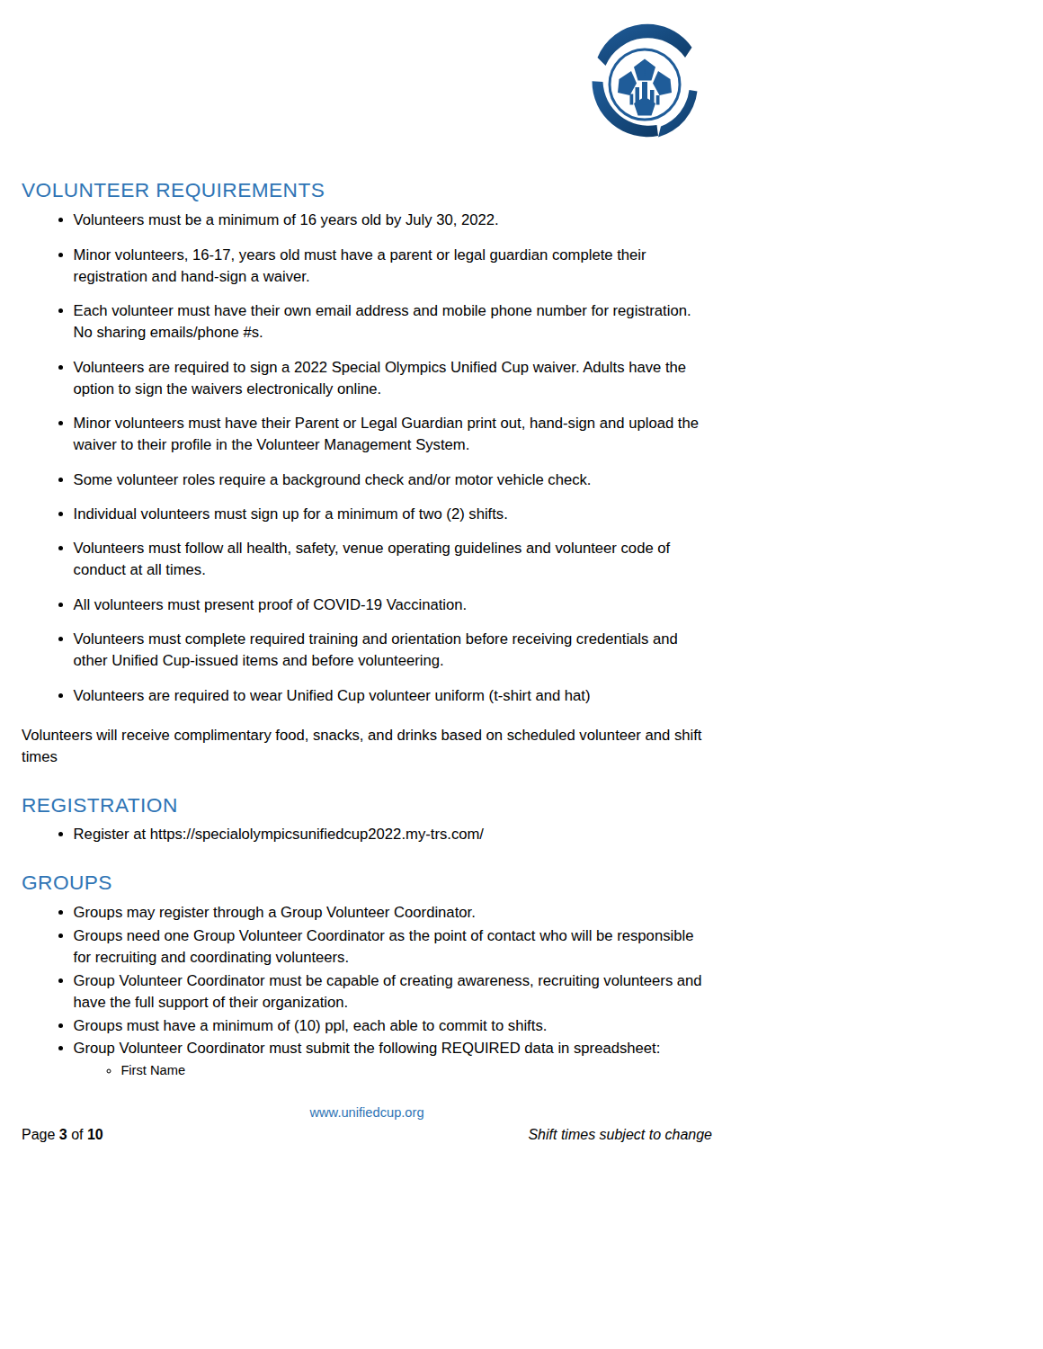VOLUNTEER REQUIREMENTS
Volunteers must be a minimum of 16 years old by July 30, 2022.
Minor volunteers, 16-17, years old must have a parent or legal guardian complete their registration and hand-sign a waiver.
Each volunteer must have their own email address and mobile phone number for registration. No sharing emails/phone #s.
Volunteers are required to sign a 2022 Special Olympics Unified Cup waiver. Adults have the option to sign the waivers electronically online.
Minor volunteers must have their Parent or Legal Guardian print out, hand-sign and upload the waiver to their profile in the Volunteer Management System.
Some volunteer roles require a background check and/or motor vehicle check.
Individual volunteers must sign up for a minimum of two (2) shifts.
Volunteers must follow all health, safety, venue operating guidelines and volunteer code of conduct at all times.
All volunteers must present proof of COVID-19 Vaccination.
Volunteers must complete required training and orientation before receiving credentials and other Unified Cup-issued items and before volunteering.
Volunteers are required to wear Unified Cup volunteer uniform (t-shirt and hat)
Volunteers will receive complimentary food, snacks, and drinks based on scheduled volunteer and shift times
REGISTRATION
Register at https://specialolympicsunifiedcup2022.my-trs.com/
GROUPS
Groups may register through a Group Volunteer Coordinator.
Groups need one Group Volunteer Coordinator as the point of contact who will be responsible for recruiting and coordinating volunteers.
Group Volunteer Coordinator must be capable of creating awareness, recruiting volunteers and have the full support of their organization.
Groups must have a minimum of (10) ppl, each able to commit to shifts.
Group Volunteer Coordinator must submit the following REQUIRED data in spreadsheet:
First Name
www.unifiedcup.org
Page 3 of 10
Shift times subject to change